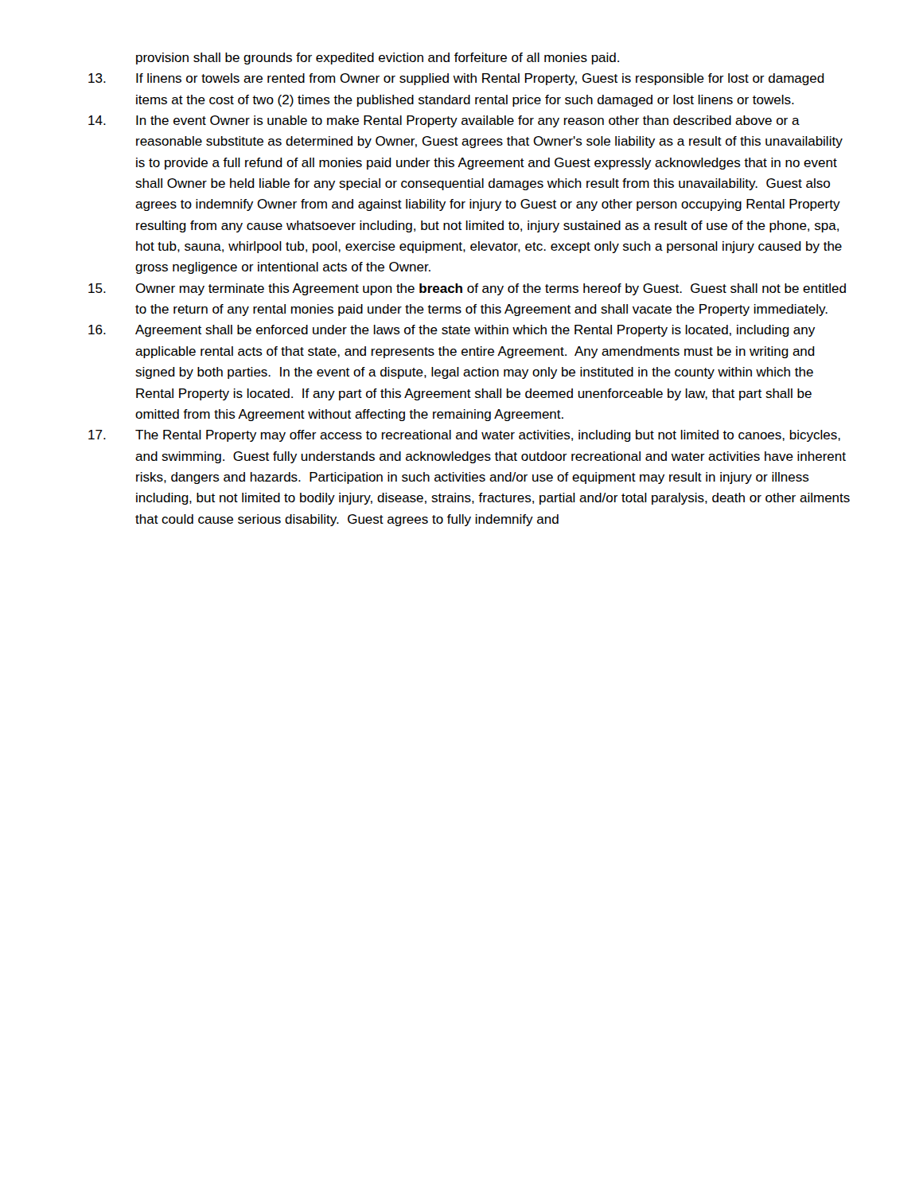provision shall be grounds for expedited eviction and forfeiture of all monies paid.
13. If linens or towels are rented from Owner or supplied with Rental Property, Guest is responsible for lost or damaged items at the cost of two (2) times the published standard rental price for such damaged or lost linens or towels.
14. In the event Owner is unable to make Rental Property available for any reason other than described above or a reasonable substitute as determined by Owner, Guest agrees that Owner's sole liability as a result of this unavailability is to provide a full refund of all monies paid under this Agreement and Guest expressly acknowledges that in no event shall Owner be held liable for any special or consequential damages which result from this unavailability. Guest also agrees to indemnify Owner from and against liability for injury to Guest or any other person occupying Rental Property resulting from any cause whatsoever including, but not limited to, injury sustained as a result of use of the phone, spa, hot tub, sauna, whirlpool tub, pool, exercise equipment, elevator, etc. except only such a personal injury caused by the gross negligence or intentional acts of the Owner.
15. Owner may terminate this Agreement upon the breach of any of the terms hereof by Guest. Guest shall not be entitled to the return of any rental monies paid under the terms of this Agreement and shall vacate the Property immediately.
16. Agreement shall be enforced under the laws of the state within which the Rental Property is located, including any applicable rental acts of that state, and represents the entire Agreement. Any amendments must be in writing and signed by both parties. In the event of a dispute, legal action may only be instituted in the county within which the Rental Property is located. If any part of this Agreement shall be deemed unenforceable by law, that part shall be omitted from this Agreement without affecting the remaining Agreement.
17. The Rental Property may offer access to recreational and water activities, including but not limited to canoes, bicycles, and swimming. Guest fully understands and acknowledges that outdoor recreational and water activities have inherent risks, dangers and hazards. Participation in such activities and/or use of equipment may result in injury or illness including, but not limited to bodily injury, disease, strains, fractures, partial and/or total paralysis, death or other ailments that could cause serious disability. Guest agrees to fully indemnify and